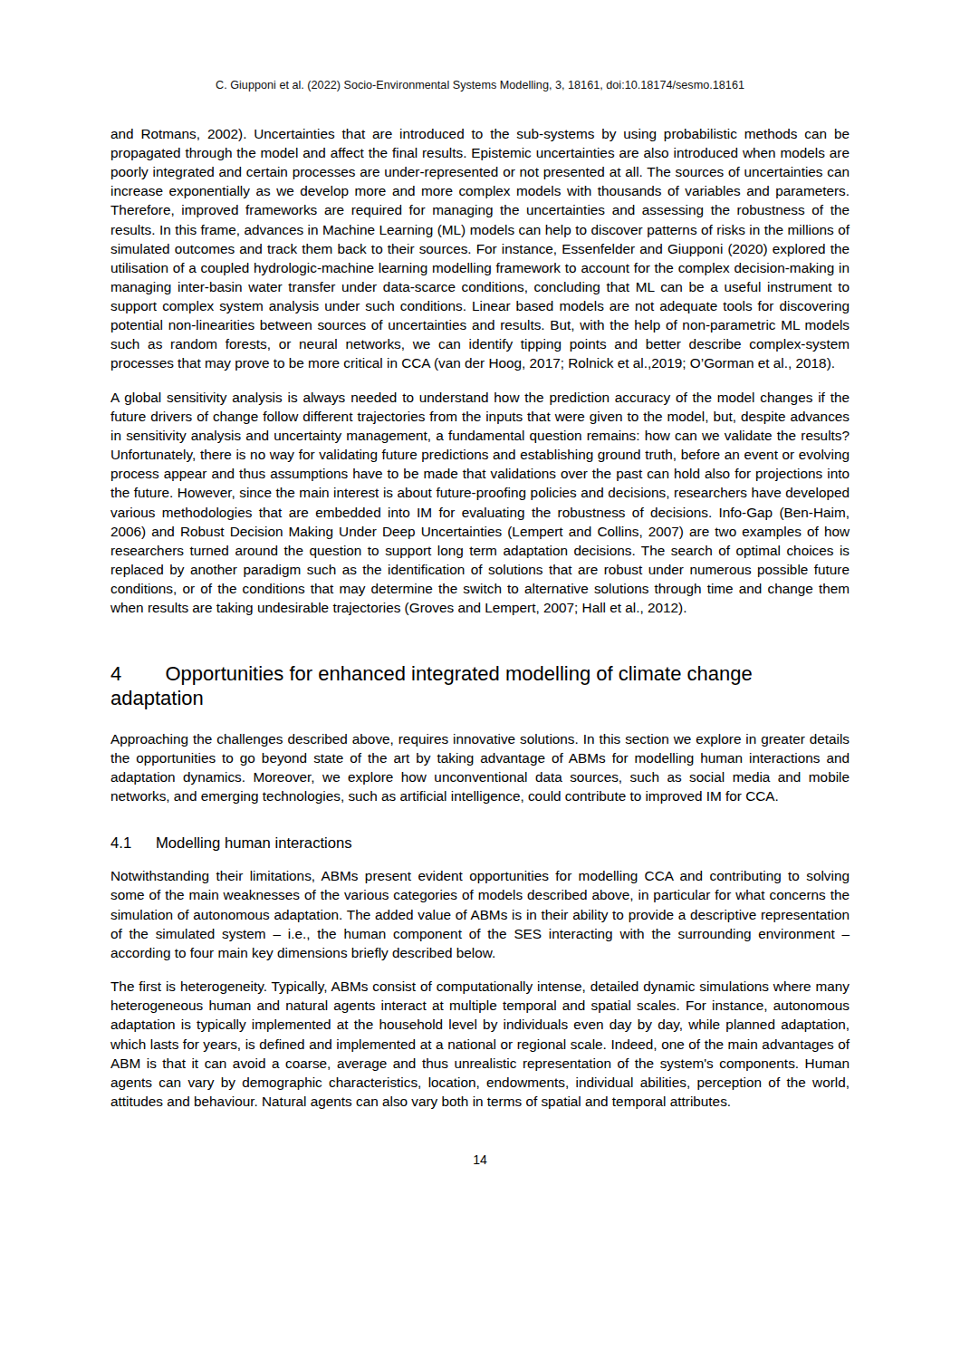C. Giupponi et al. (2022) Socio-Environmental Systems Modelling, 3, 18161, doi:10.18174/sesmo.18161
and Rotmans, 2002). Uncertainties that are introduced to the sub-systems by using probabilistic methods can be propagated through the model and affect the final results. Epistemic uncertainties are also introduced when models are poorly integrated and certain processes are under-represented or not presented at all. The sources of uncertainties can increase exponentially as we develop more and more complex models with thousands of variables and parameters. Therefore, improved frameworks are required for managing the uncertainties and assessing the robustness of the results. In this frame, advances in Machine Learning (ML) models can help to discover patterns of risks in the millions of simulated outcomes and track them back to their sources. For instance, Essenfelder and Giupponi (2020) explored the utilisation of a coupled hydrologic-machine learning modelling framework to account for the complex decision-making in managing inter-basin water transfer under data-scarce conditions, concluding that ML can be a useful instrument to support complex system analysis under such conditions. Linear based models are not adequate tools for discovering potential non-linearities between sources of uncertainties and results. But, with the help of non-parametric ML models such as random forests, or neural networks, we can identify tipping points and better describe complex-system processes that may prove to be more critical in CCA (van der Hoog, 2017; Rolnick et al.,2019; O’Gorman et al., 2018).
A global sensitivity analysis is always needed to understand how the prediction accuracy of the model changes if the future drivers of change follow different trajectories from the inputs that were given to the model, but, despite advances in sensitivity analysis and uncertainty management, a fundamental question remains: how can we validate the results? Unfortunately, there is no way for validating future predictions and establishing ground truth, before an event or evolving process appear and thus assumptions have to be made that validations over the past can hold also for projections into the future. However, since the main interest is about future-proofing policies and decisions, researchers have developed various methodologies that are embedded into IM for evaluating the robustness of decisions. Info-Gap (Ben-Haim, 2006) and Robust Decision Making Under Deep Uncertainties (Lempert and Collins, 2007) are two examples of how researchers turned around the question to support long term adaptation decisions. The search of optimal choices is replaced by another paradigm such as the identification of solutions that are robust under numerous possible future conditions, or of the conditions that may determine the switch to alternative solutions through time and change them when results are taking undesirable trajectories (Groves and Lempert, 2007; Hall et al., 2012).
4 Opportunities for enhanced integrated modelling of climate change adaptation
Approaching the challenges described above, requires innovative solutions. In this section we explore in greater details the opportunities to go beyond state of the art by taking advantage of ABMs for modelling human interactions and adaptation dynamics. Moreover, we explore how unconventional data sources, such as social media and mobile networks, and emerging technologies, such as artificial intelligence, could contribute to improved IM for CCA.
4.1 Modelling human interactions
Notwithstanding their limitations, ABMs present evident opportunities for modelling CCA and contributing to solving some of the main weaknesses of the various categories of models described above, in particular for what concerns the simulation of autonomous adaptation. The added value of ABMs is in their ability to provide a descriptive representation of the simulated system – i.e., the human component of the SES interacting with the surrounding environment – according to four main key dimensions briefly described below.
The first is heterogeneity. Typically, ABMs consist of computationally intense, detailed dynamic simulations where many heterogeneous human and natural agents interact at multiple temporal and spatial scales. For instance, autonomous adaptation is typically implemented at the household level by individuals even day by day, while planned adaptation, which lasts for years, is defined and implemented at a national or regional scale. Indeed, one of the main advantages of ABM is that it can avoid a coarse, average and thus unrealistic representation of the system's components. Human agents can vary by demographic characteristics, location, endowments, individual abilities, perception of the world, attitudes and behaviour. Natural agents can also vary both in terms of spatial and temporal attributes.
14